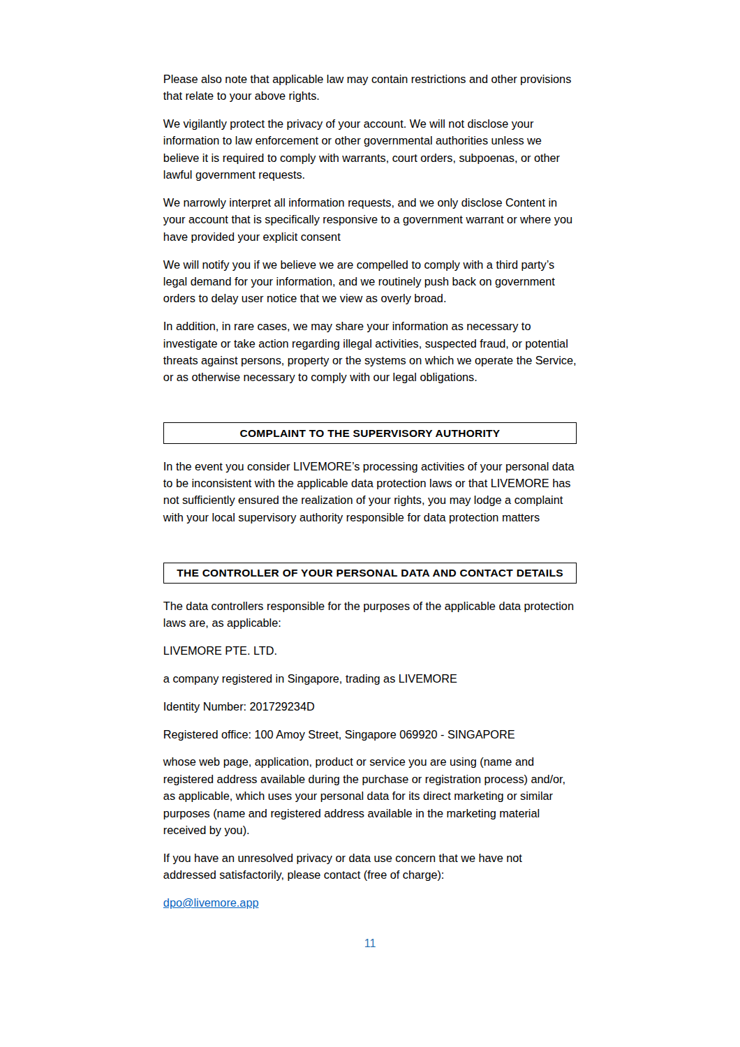Please also note that applicable law may contain restrictions and other provisions that relate to your above rights.
We vigilantly protect the privacy of your account. We will not disclose your information to law enforcement or other governmental authorities unless we believe it is required to comply with warrants, court orders, subpoenas, or other lawful government requests.
We narrowly interpret all information requests, and we only disclose Content in your account that is specifically responsive to a government warrant or where you have provided your explicit consent
We will notify you if we believe we are compelled to comply with a third party’s legal demand for your information, and we routinely push back on government orders to delay user notice that we view as overly broad.
In addition, in rare cases, we may share your information as necessary to investigate or take action regarding illegal activities, suspected fraud, or potential threats against persons, property or the systems on which we operate the Service, or as otherwise necessary to comply with our legal obligations.
COMPLAINT TO THE SUPERVISORY AUTHORITY
In the event you consider LIVEMORE’s processing activities of your personal data to be inconsistent with the applicable data protection laws or that LIVEMORE has not sufficiently ensured the realization of your rights, you may lodge a complaint with your local supervisory authority responsible for data protection matters
THE CONTROLLER OF YOUR PERSONAL DATA AND CONTACT DETAILS
The data controllers responsible for the purposes of the applicable data protection laws are, as applicable:
LIVEMORE PTE. LTD.
a company registered in Singapore, trading as LIVEMORE
Identity Number: 201729234D
Registered office: 100 Amoy Street, Singapore 069920 - SINGAPORE
whose web page, application, product or service you are using (name and registered address available during the purchase or registration process) and/or, as applicable, which uses your personal data for its direct marketing or similar purposes (name and registered address available in the marketing material received by you).
If you have an unresolved privacy or data use concern that we have not addressed satisfactorily, please contact (free of charge):
dpo@livemore.app
11